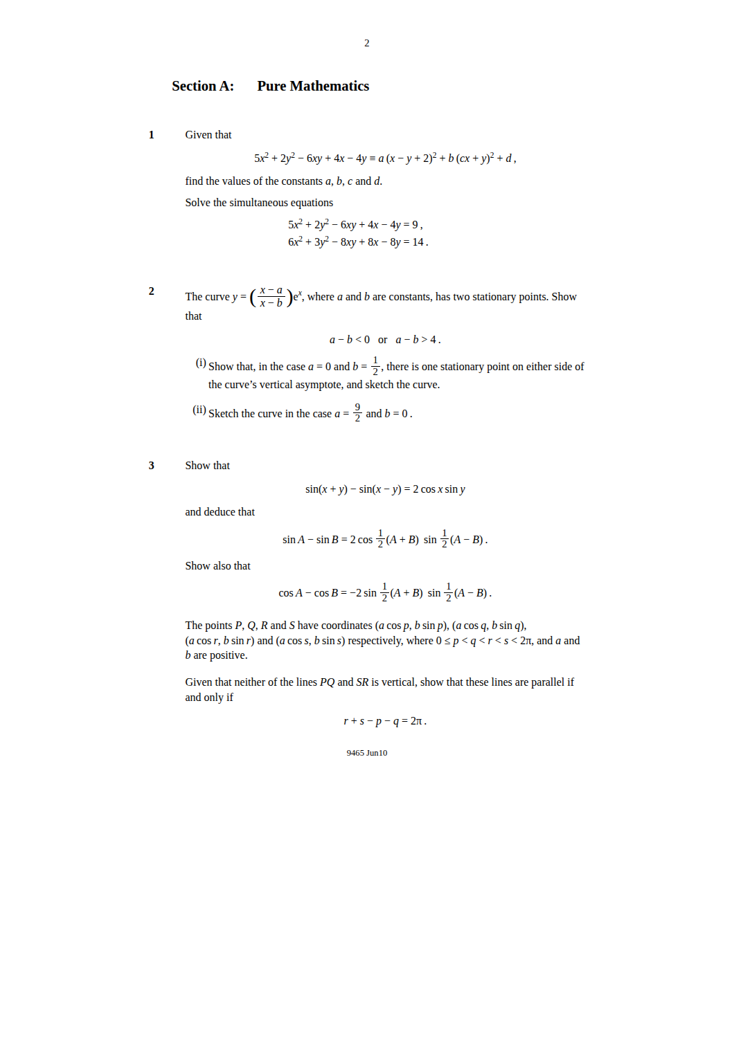2
Section A: Pure Mathematics
1
Given that
5x2 + 2y2 − 6xy + 4x − 4y ≡ a (x − y + 2)2 + b (cx + y)2 + d ,
find the values of the constants a, b, c and d.
Solve the simultaneous equations
5x2 + 2y2 − 6xy + 4x − 4y = 9 ,
6x2 + 3y2 − 8xy + 8x − 8y = 14 .
2
The curve y = (x − a x − b) ex, where a and b are constants, has two stationary points. Show that
a − b < 0 or a − b > 4 .
(i) Show that, in the case a = 0 and b = 12, there is one stationary point on either side of the curve’s vertical asymptote, and sketch the curve.
(ii) Sketch the curve in the case a = 92 and b = 0 .
3
Show that
sin(x + y) − sin(x − y) = 2 cos x sin y
and deduce that
sin A − sin B = 2 cos 12(A + B)  sin 12(A − B) .
Show also that
cos A − cos B = −2 sin 12(A + B)  sin 12(A − B) .
The points P, Q, R and S have coordinates (a cos p, b sin p), (a cos q, b sin q), (a cos r, b sin r) and (a cos s, b sin s) respectively, where 0 ≤ p < q < r < s < 2π, and a and b are positive.
Given that neither of the lines PQ and SR is vertical, show that these lines are parallel if and only if
r + s − p − q = 2π .
9465 Jun10